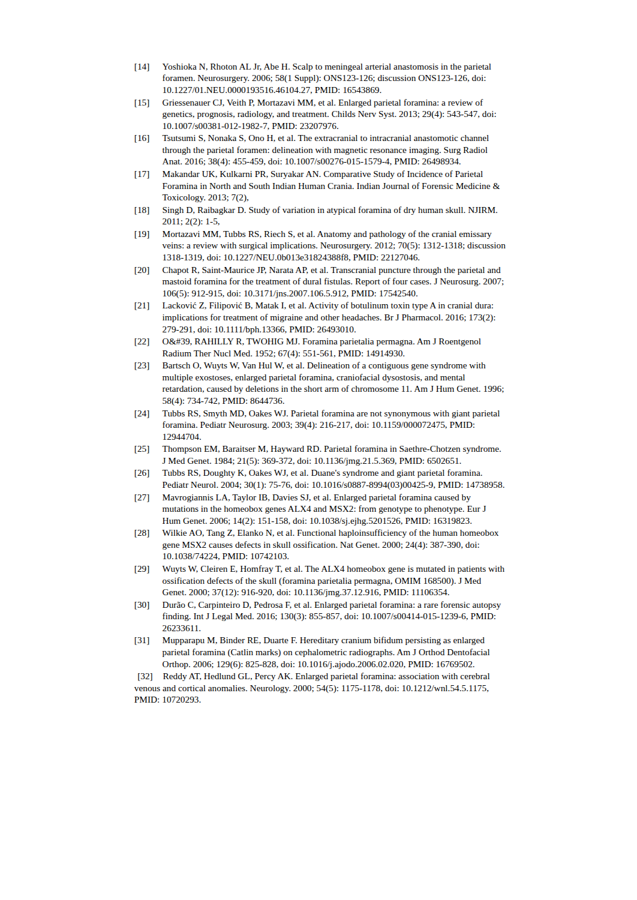[14] Yoshioka N, Rhoton AL Jr, Abe H. Scalp to meningeal arterial anastomosis in the parietal foramen. Neurosurgery. 2006; 58(1 Suppl): ONS123-126; discussion ONS123-126, doi: 10.1227/01.NEU.0000193516.46104.27, PMID: 16543869.
[15] Griessenauer CJ, Veith P, Mortazavi MM, et al. Enlarged parietal foramina: a review of genetics, prognosis, radiology, and treatment. Childs Nerv Syst. 2013; 29(4): 543-547, doi: 10.1007/s00381-012-1982-7, PMID: 23207976.
[16] Tsutsumi S, Nonaka S, Ono H, et al. The extracranial to intracranial anastomotic channel through the parietal foramen: delineation with magnetic resonance imaging. Surg Radiol Anat. 2016; 38(4): 455-459, doi: 10.1007/s00276-015-1579-4, PMID: 26498934.
[17] Makandar UK, Kulkarni PR, Suryakar AN. Comparative Study of Incidence of Parietal Foramina in North and South Indian Human Crania. Indian Journal of Forensic Medicine & Toxicology. 2013; 7(2),
[18] Singh D, Raibagkar D. Study of variation in atypical foramina of dry human skull. NJIRM. 2011; 2(2): 1-5,
[19] Mortazavi MM, Tubbs RS, Riech S, et al. Anatomy and pathology of the cranial emissary veins: a review with surgical implications. Neurosurgery. 2012; 70(5): 1312-1318; discussion 1318-1319, doi: 10.1227/NEU.0b013e31824388f8, PMID: 22127046.
[20] Chapot R, Saint-Maurice JP, Narata AP, et al. Transcranial puncture through the parietal and mastoid foramina for the treatment of dural fistulas. Report of four cases. J Neurosurg. 2007; 106(5): 912-915, doi: 10.3171/jns.2007.106.5.912, PMID: 17542540.
[21] Lacković Z, Filipović B, Matak I, et al. Activity of botulinum toxin type A in cranial dura: implications for treatment of migraine and other headaches. Br J Pharmacol. 2016; 173(2): 279-291, doi: 10.1111/bph.13366, PMID: 26493010.
[22] O&#39, RAHILLY R, TWOHIG MJ. Foramina parietalia permagna. Am J Roentgenol Radium Ther Nucl Med. 1952; 67(4): 551-561, PMID: 14914930.
[23] Bartsch O, Wuyts W, Van Hul W, et al. Delineation of a contiguous gene syndrome with multiple exostoses, enlarged parietal foramina, craniofacial dysostosis, and mental retardation, caused by deletions in the short arm of chromosome 11. Am J Hum Genet. 1996; 58(4): 734-742, PMID: 8644736.
[24] Tubbs RS, Smyth MD, Oakes WJ. Parietal foramina are not synonymous with giant parietal foramina. Pediatr Neurosurg. 2003; 39(4): 216-217, doi: 10.1159/000072475, PMID: 12944704.
[25] Thompson EM, Baraitser M, Hayward RD. Parietal foramina in Saethre-Chotzen syndrome. J Med Genet. 1984; 21(5): 369-372, doi: 10.1136/jmg.21.5.369, PMID: 6502651.
[26] Tubbs RS, Doughty K, Oakes WJ, et al. Duane's syndrome and giant parietal foramina. Pediatr Neurol. 2004; 30(1): 75-76, doi: 10.1016/s0887-8994(03)00425-9, PMID: 14738958.
[27] Mavrogiannis LA, Taylor IB, Davies SJ, et al. Enlarged parietal foramina caused by mutations in the homeobox genes ALX4 and MSX2: from genotype to phenotype. Eur J Hum Genet. 2006; 14(2): 151-158, doi: 10.1038/sj.ejhg.5201526, PMID: 16319823.
[28] Wilkie AO, Tang Z, Elanko N, et al. Functional haploinsufficiency of the human homeobox gene MSX2 causes defects in skull ossification. Nat Genet. 2000; 24(4): 387-390, doi: 10.1038/74224, PMID: 10742103.
[29] Wuyts W, Cleiren E, Homfray T, et al. The ALX4 homeobox gene is mutated in patients with ossification defects of the skull (foramina parietalia permagna, OMIM 168500). J Med Genet. 2000; 37(12): 916-920, doi: 10.1136/jmg.37.12.916, PMID: 11106354.
[30] Durão C, Carpinteiro D, Pedrosa F, et al. Enlarged parietal foramina: a rare forensic autopsy finding. Int J Legal Med. 2016; 130(3): 855-857, doi: 10.1007/s00414-015-1239-6, PMID: 26233611.
[31] Mupparapu M, Binder RE, Duarte F. Hereditary cranium bifidum persisting as enlarged parietal foramina (Catlin marks) on cephalometric radiographs. Am J Orthod Dentofacial Orthop. 2006; 129(6): 825-828, doi: 10.1016/j.ajodo.2006.02.020, PMID: 16769502.
[32] Reddy AT, Hedlund GL, Percy AK. Enlarged parietal foramina: association with cerebral venous and cortical anomalies. Neurology. 2000; 54(5): 1175-1178, doi: 10.1212/wnl.54.5.1175, PMID: 10720293.